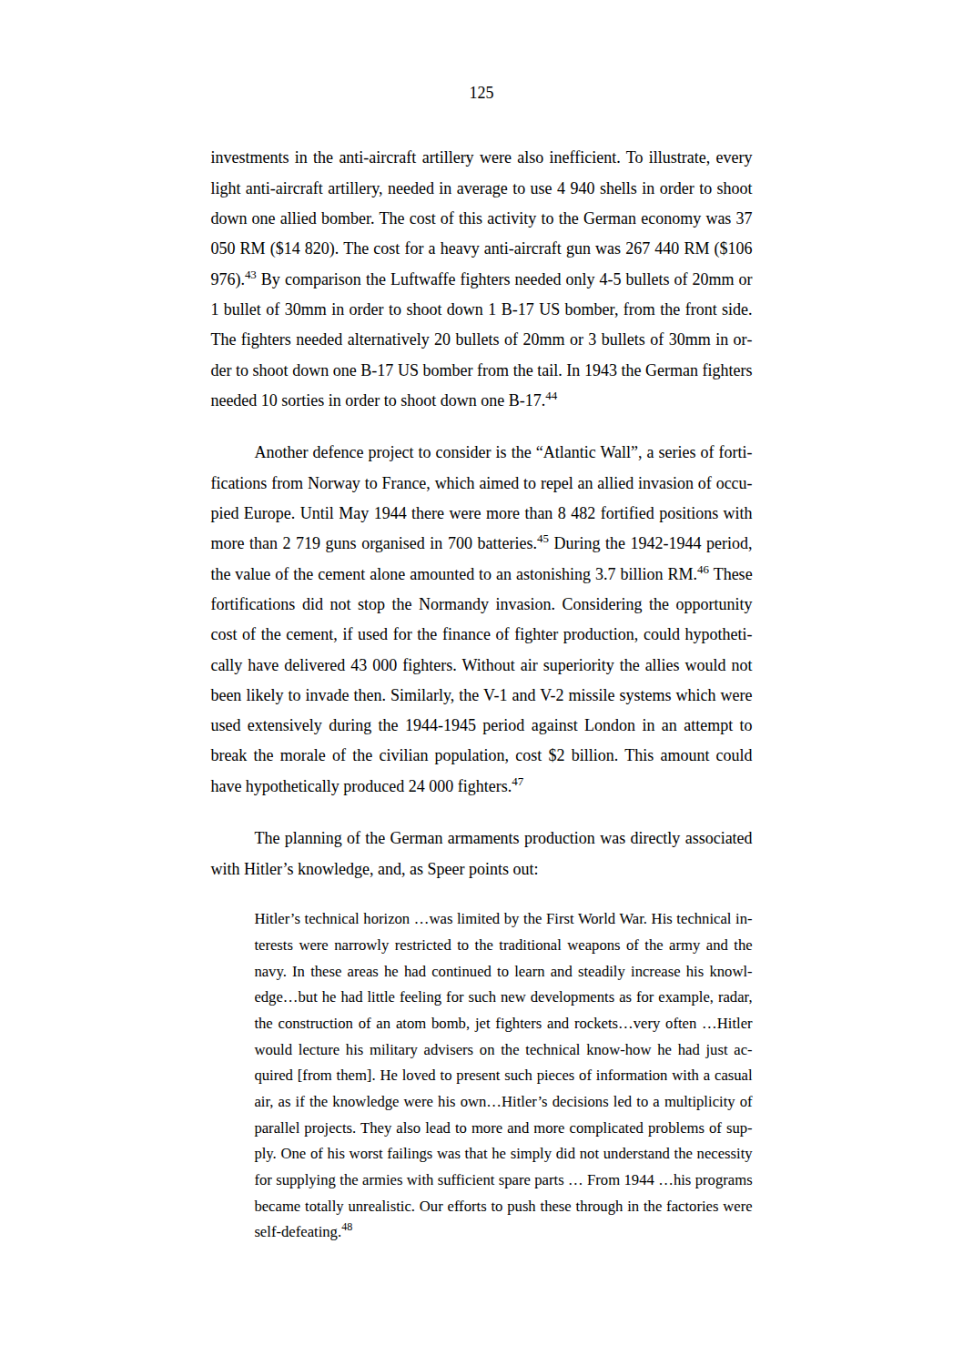125
investments in the anti-aircraft artillery were also inefficient. To illustrate, every light anti-aircraft artillery, needed in average to use 4 940 shells in order to shoot down one allied bomber. The cost of this activity to the German economy was 37 050 RM ($14 820). The cost for a heavy anti-aircraft gun was 267 440 RM ($106 976).43 By comparison the Luftwaffe fighters needed only 4-5 bullets of 20mm or 1 bullet of 30mm in order to shoot down 1 B-17 US bomber, from the front side. The fighters needed alternatively 20 bullets of 20mm or 3 bullets of 30mm in order to shoot down one B-17 US bomber from the tail. In 1943 the German fighters needed 10 sorties in order to shoot down one B-17.44
Another defence project to consider is the “Atlantic Wall”, a series of fortifications from Norway to France, which aimed to repel an allied invasion of occupied Europe. Until May 1944 there were more than 8 482 fortified positions with more than 2 719 guns organised in 700 batteries.45 During the 1942-1944 period, the value of the cement alone amounted to an astonishing 3.7 billion RM.46 These fortifications did not stop the Normandy invasion. Considering the opportunity cost of the cement, if used for the finance of fighter production, could hypothetically have delivered 43 000 fighters. Without air superiority the allies would not been likely to invade then. Similarly, the V-1 and V-2 missile systems which were used extensively during the 1944-1945 period against London in an attempt to break the morale of the civilian population, cost $2 billion. This amount could have hypothetically produced 24 000 fighters.47
The planning of the German armaments production was directly associated with Hitler’s knowledge, and, as Speer points out:
Hitler’s technical horizon …was limited by the First World War. His technical interests were narrowly restricted to the traditional weapons of the army and the navy. In these areas he had continued to learn and steadily increase his knowledge…but he had little feeling for such new developments as for example, radar, the construction of an atom bomb, jet fighters and rockets…very often …Hitler would lecture his military advisers on the technical know-how he had just acquired [from them]. He loved to present such pieces of information with a casual air, as if the knowledge were his own…Hitler’s decisions led to a multiplicity of parallel projects. They also lead to more and more complicated problems of supply. One of his worst failings was that he simply did not understand the necessity for supplying the armies with sufficient spare parts … From 1944 …his programs became totally unrealistic. Our efforts to push these through in the factories were self-defeating.48